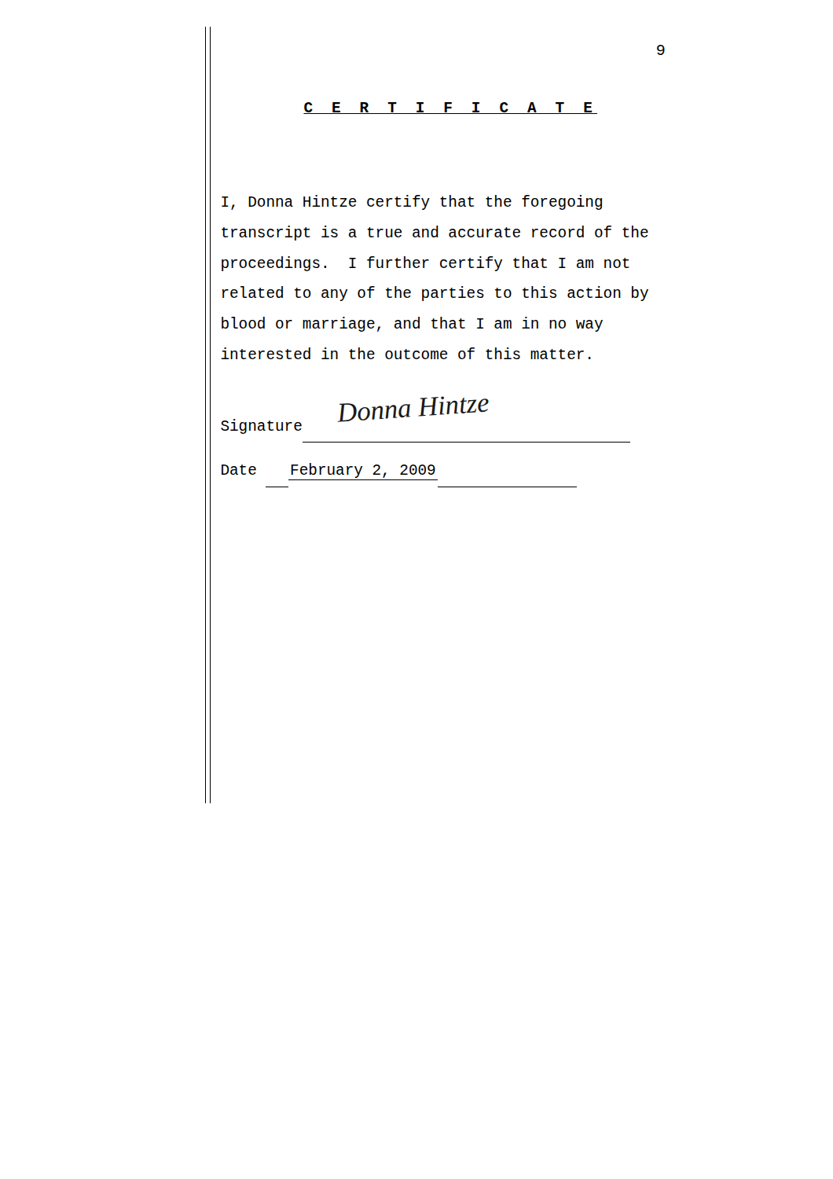9
C E R T I F I C A T E
I, Donna Hintze certify that the foregoing transcript is a true and accurate record of the proceedings. I further certify that I am not related to any of the parties to this action by blood or marriage, and that I am in no way interested in the outcome of this matter.
Signature Donna Hintze
Date February 2, 2009